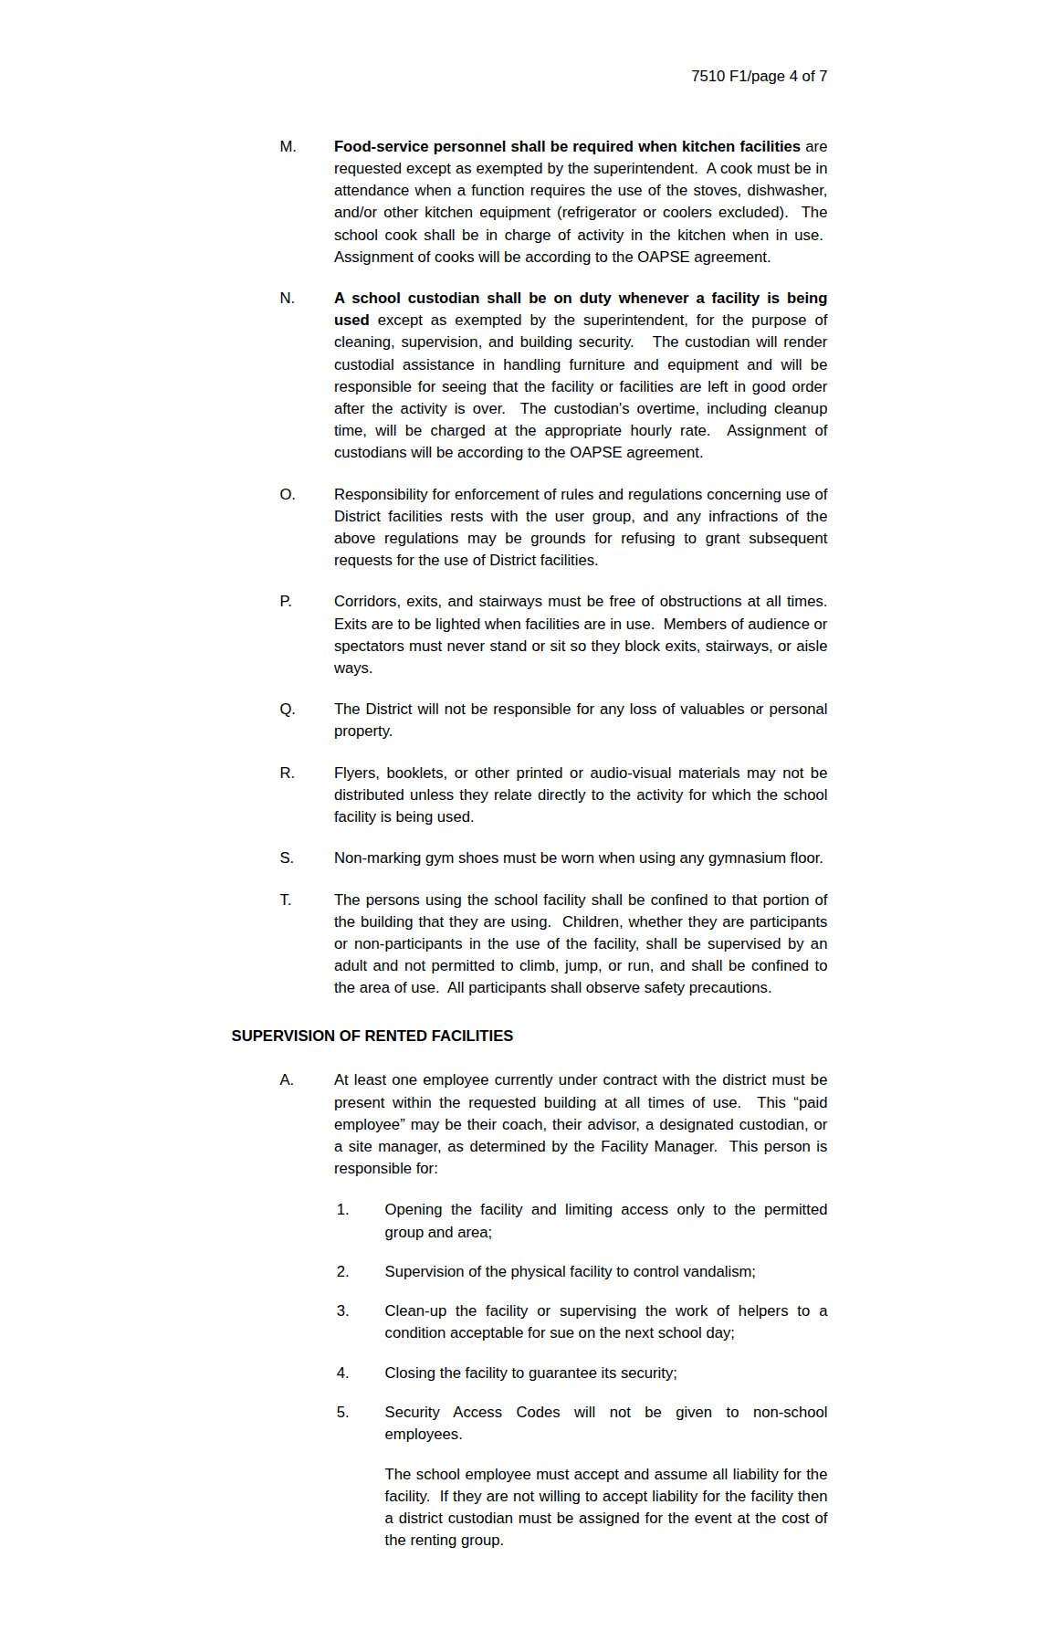7510 F1/page 4 of 7
M.
Food-service personnel shall be required when kitchen facilities are requested except as exempted by the superintendent. A cook must be in attendance when a function requires the use of the stoves, dishwasher, and/or other kitchen equipment (refrigerator or coolers excluded). The school cook shall be in charge of activity in the kitchen when in use. Assignment of cooks will be according to the OAPSE agreement.
N.
A school custodian shall be on duty whenever a facility is being used except as exempted by the superintendent, for the purpose of cleaning, supervision, and building security. The custodian will render custodial assistance in handling furniture and equipment and will be responsible for seeing that the facility or facilities are left in good order after the activity is over. The custodian's overtime, including cleanup time, will be charged at the appropriate hourly rate. Assignment of custodians will be according to the OAPSE agreement.
O.
Responsibility for enforcement of rules and regulations concerning use of District facilities rests with the user group, and any infractions of the above regulations may be grounds for refusing to grant subsequent requests for the use of District facilities.
P.
Corridors, exits, and stairways must be free of obstructions at all times. Exits are to be lighted when facilities are in use. Members of audience or spectators must never stand or sit so they block exits, stairways, or aisle ways.
Q.
The District will not be responsible for any loss of valuables or personal property.
R.
Flyers, booklets, or other printed or audio-visual materials may not be distributed unless they relate directly to the activity for which the school facility is being used.
S.
Non-marking gym shoes must be worn when using any gymnasium floor.
T.
The persons using the school facility shall be confined to that portion of the building that they are using. Children, whether they are participants or non-participants in the use of the facility, shall be supervised by an adult and not permitted to climb, jump, or run, and shall be confined to the area of use. All participants shall observe safety precautions.
SUPERVISION OF RENTED FACILITIES
A.
At least one employee currently under contract with the district must be present within the requested building at all times of use. This “paid employee” may be their coach, their advisor, a designated custodian, or a site manager, as determined by the Facility Manager. This person is responsible for:
1.
Opening the facility and limiting access only to the permitted group and area;
2.
Supervision of the physical facility to control vandalism;
3.
Clean-up the facility or supervising the work of helpers to a condition acceptable for sue on the next school day;
4.
Closing the facility to guarantee its security;
5.
Security Access Codes will not be given to non-school employees.
The school employee must accept and assume all liability for the facility. If they are not willing to accept liability for the facility then a district custodian must be assigned for the event at the cost of the renting group.